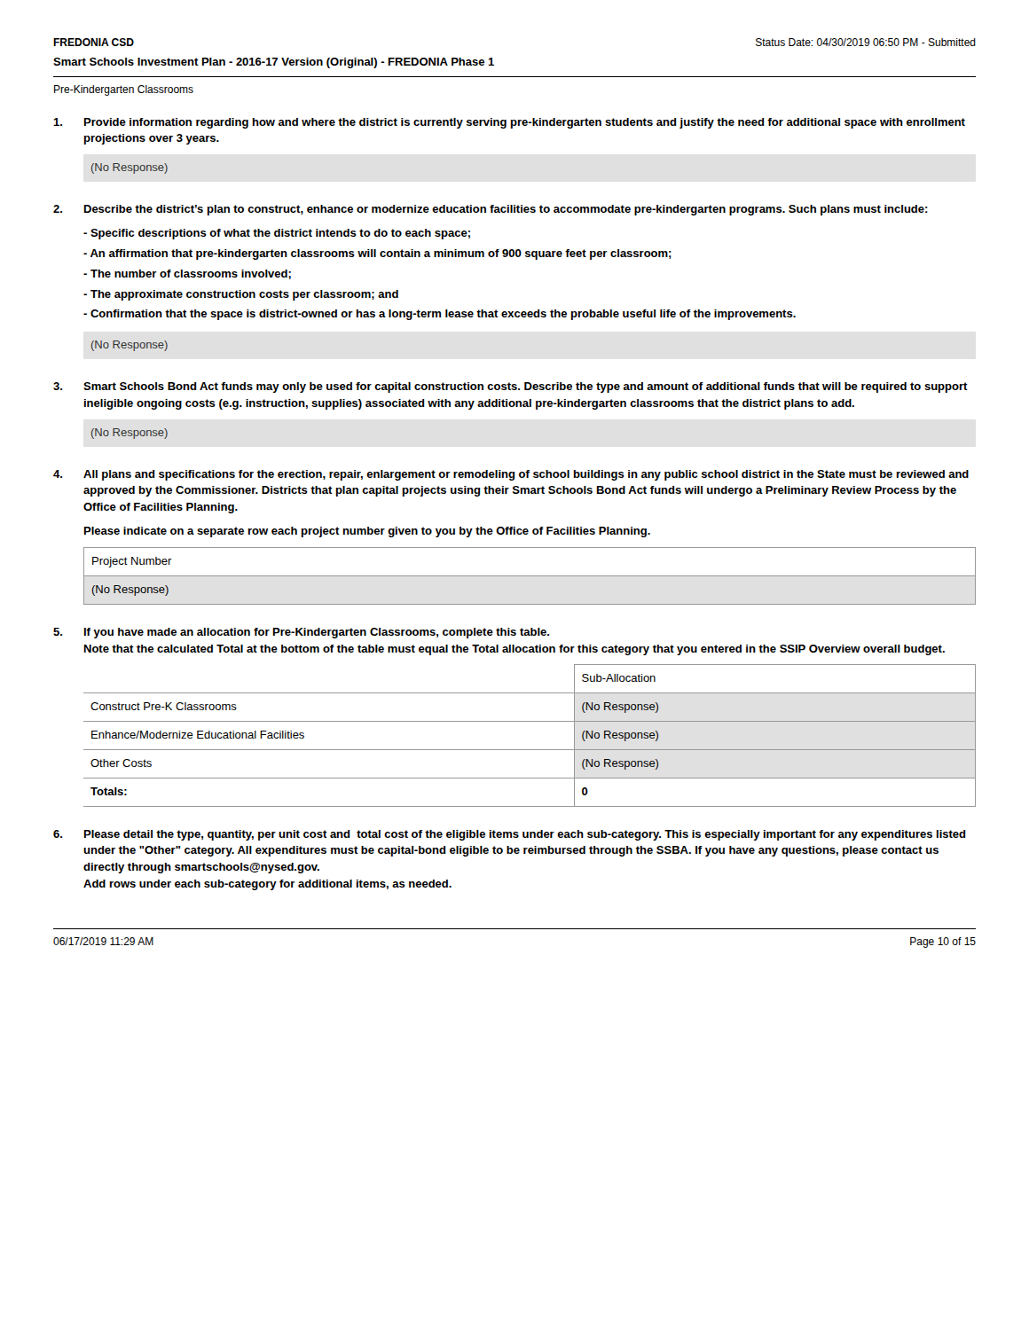FREDONIA CSD
Status Date: 04/30/2019 06:50 PM - Submitted
Smart Schools Investment Plan - 2016-17 Version (Original) - FREDONIA Phase 1
Pre-Kindergarten Classrooms
1.
Provide information regarding how and where the district is currently serving pre-kindergarten students and justify the need for additional space with enrollment projections over 3 years.
(No Response)
2.
Describe the district’s plan to construct, enhance or modernize education facilities to accommodate pre-kindergarten programs. Such plans must include:
- Specific descriptions of what the district intends to do to each space;
- An affirmation that pre-kindergarten classrooms will contain a minimum of 900 square feet per classroom;
- The number of classrooms involved;
- The approximate construction costs per classroom; and
- Confirmation that the space is district-owned or has a long-term lease that exceeds the probable useful life of the improvements.
(No Response)
3.
Smart Schools Bond Act funds may only be used for capital construction costs. Describe the type and amount of additional funds that will be required to support ineligible ongoing costs (e.g. instruction, supplies) associated with any additional pre-kindergarten classrooms that the district plans to add.
(No Response)
4.
All plans and specifications for the erection, repair, enlargement or remodeling of school buildings in any public school district in the State must be reviewed and approved by the Commissioner. Districts that plan capital projects using their Smart Schools Bond Act funds will undergo a Preliminary Review Process by the Office of Facilities Planning.
Please indicate on a separate row each project number given to you by the Office of Facilities Planning.
| Project Number |
| (No Response) |
5.
If you have made an allocation for Pre-Kindergarten Classrooms, complete this table.
Note that the calculated Total at the bottom of the table must equal the Total allocation for this category that you entered in the SSIP Overview overall budget.
| | Sub-Allocation |
| --- | --- |
| Construct Pre-K Classrooms | (No Response) |
| Enhance/Modernize Educational Facilities | (No Response) |
| Other Costs | (No Response) |
| Totals: | 0 |
6.
Please detail the type, quantity, per unit cost and total cost of the eligible items under each sub-category. This is especially important for any expenditures listed under the "Other" category. All expenditures must be capital-bond eligible to be reimbursed through the SSBA. If you have any questions, please contact us directly through smartschools@nysed.gov.
Add rows under each sub-category for additional items, as needed.
06/17/2019 11:29 AM
Page 10 of 15